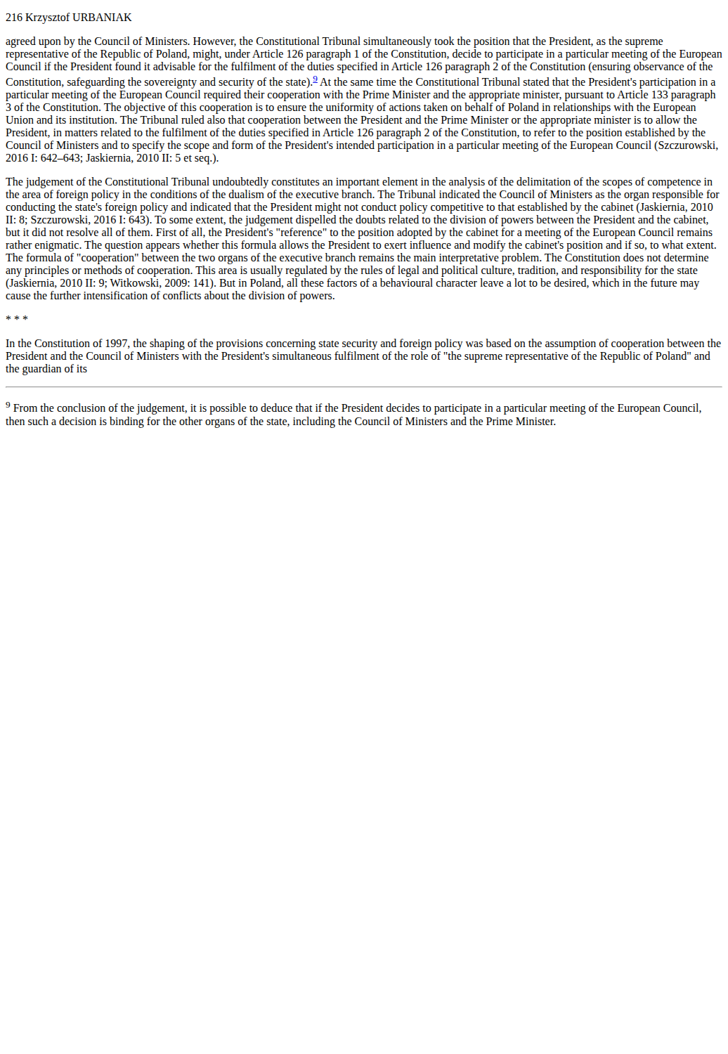216 Krzysztof URBANIAK
agreed upon by the Council of Ministers. However, the Constitutional Tribunal simultaneously took the position that the President, as the supreme representative of the Republic of Poland, might, under Article 126 paragraph 1 of the Constitution, decide to participate in a particular meeting of the European Council if the President found it advisable for the fulfilment of the duties specified in Article 126 paragraph 2 of the Constitution (ensuring observance of the Constitution, safeguarding the sovereignty and security of the state).9 At the same time the Constitutional Tribunal stated that the President's participation in a particular meeting of the European Council required their cooperation with the Prime Minister and the appropriate minister, pursuant to Article 133 paragraph 3 of the Constitution. The objective of this cooperation is to ensure the uniformity of actions taken on behalf of Poland in relationships with the European Union and its institution. The Tribunal ruled also that cooperation between the President and the Prime Minister or the appropriate minister is to allow the President, in matters related to the fulfilment of the duties specified in Article 126 paragraph 2 of the Constitution, to refer to the position established by the Council of Ministers and to specify the scope and form of the President's intended participation in a particular meeting of the European Council (Szczurowski, 2016 I: 642–643; Jaskiernia, 2010 II: 5 et seq.).
The judgement of the Constitutional Tribunal undoubtedly constitutes an important element in the analysis of the delimitation of the scopes of competence in the area of foreign policy in the conditions of the dualism of the executive branch. The Tribunal indicated the Council of Ministers as the organ responsible for conducting the state's foreign policy and indicated that the President might not conduct policy competitive to that established by the cabinet (Jaskiernia, 2010 II: 8; Szczurowski, 2016 I: 643). To some extent, the judgement dispelled the doubts related to the division of powers between the President and the cabinet, but it did not resolve all of them. First of all, the President's "reference" to the position adopted by the cabinet for a meeting of the European Council remains rather enigmatic. The question appears whether this formula allows the President to exert influence and modify the cabinet's position and if so, to what extent. The formula of "cooperation" between the two organs of the executive branch remains the main interpretative problem. The Constitution does not determine any principles or methods of cooperation. This area is usually regulated by the rules of legal and political culture, tradition, and responsibility for the state (Jaskiernia, 2010 II: 9; Witkowski, 2009: 141). But in Poland, all these factors of a behavioural character leave a lot to be desired, which in the future may cause the further intensification of conflicts about the division of powers.
* * *
In the Constitution of 1997, the shaping of the provisions concerning state security and foreign policy was based on the assumption of cooperation between the President and the Council of Ministers with the President's simultaneous fulfilment of the role of "the supreme representative of the Republic of Poland" and the guardian of its
9 From the conclusion of the judgement, it is possible to deduce that if the President decides to participate in a particular meeting of the European Council, then such a decision is binding for the other organs of the state, including the Council of Ministers and the Prime Minister.